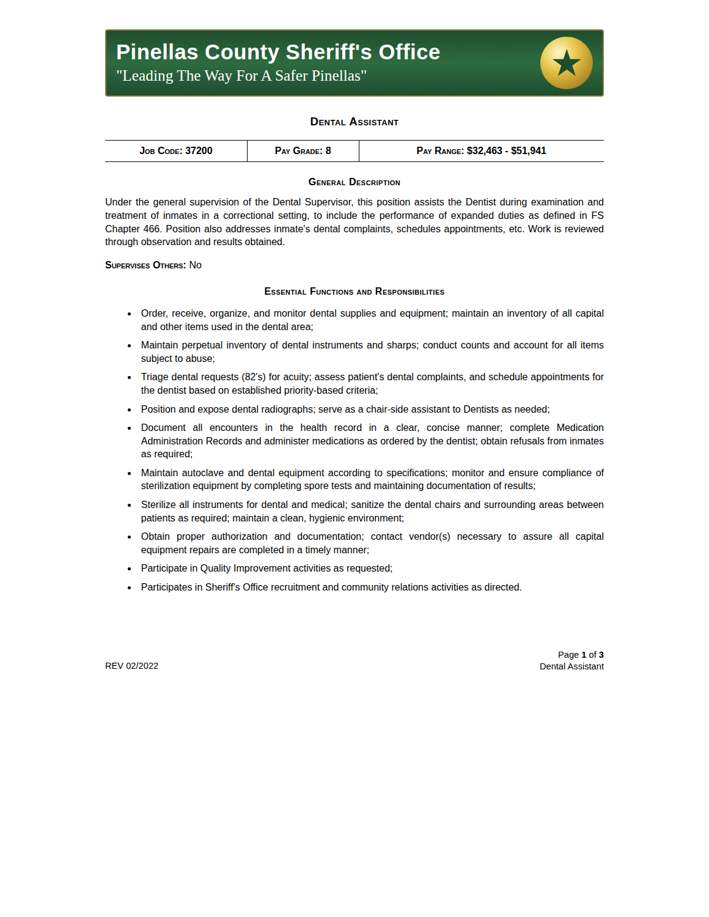Pinellas County Sheriff's Office
"Leading The Way For A Safer Pinellas"
★
Dental Assistant
| Job Code: 37200 | Pay Grade: 8 | Pay Range: $32,463 - $51,941 |
General Description
Under the general supervision of the Dental Supervisor, this position assists the Dentist during examination and treatment of inmates in a correctional setting, to include the performance of expanded duties as defined in FS Chapter 466. Position also addresses inmate's dental complaints, schedules appointments, etc. Work is reviewed through observation and results obtained.
Supervises Others: No
Essential Functions and Responsibilities
Order, receive, organize, and monitor dental supplies and equipment; maintain an inventory of all capital and other items used in the dental area;
Maintain perpetual inventory of dental instruments and sharps; conduct counts and account for all items subject to abuse;
Triage dental requests (82's) for acuity; assess patient's dental complaints, and schedule appointments for the dentist based on established priority-based criteria;
Position and expose dental radiographs; serve as a chair-side assistant to Dentists as needed;
Document all encounters in the health record in a clear, concise manner; complete Medication Administration Records and administer medications as ordered by the dentist; obtain refusals from inmates as required;
Maintain autoclave and dental equipment according to specifications; monitor and ensure compliance of sterilization equipment by completing spore tests and maintaining documentation of results;
Sterilize all instruments for dental and medical; sanitize the dental chairs and surrounding areas between patients as required; maintain a clean, hygienic environment;
Obtain proper authorization and documentation; contact vendor(s) necessary to assure all capital equipment repairs are completed in a timely manner;
Participate in Quality Improvement activities as requested;
Participates in Sheriff's Office recruitment and community relations activities as directed.
REV 02/2022
Page 1 of 3
Dental Assistant